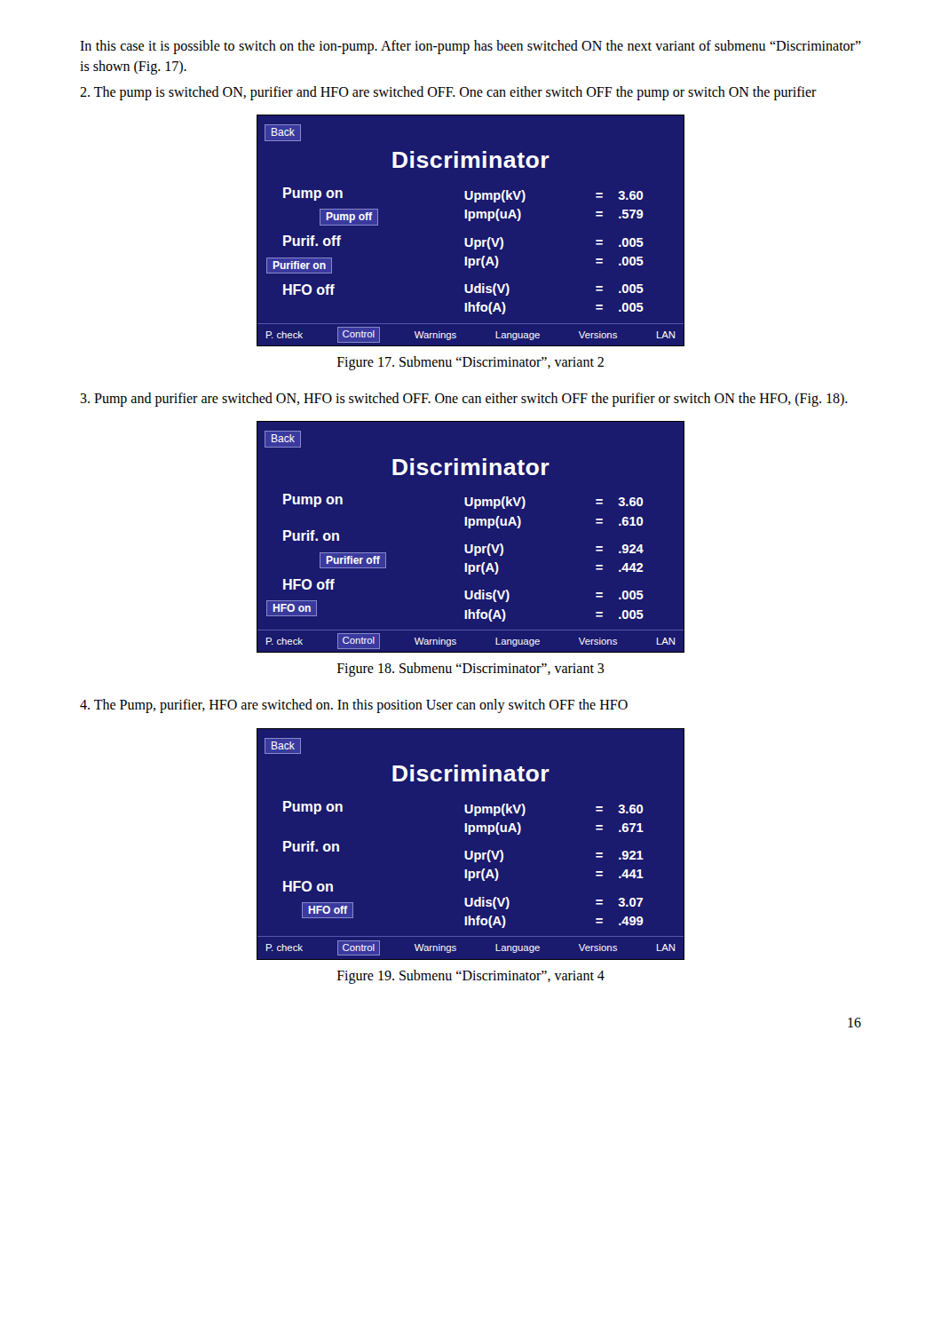In this case it is possible to switch on the ion-pump. After ion-pump has been switched ON the next variant of submenu “Discriminator” is shown (Fig. 17).
2. The pump is switched ON, purifier and HFO are switched OFF. One can either switch OFF the pump or switch ON the purifier
Back
Discriminator
Pump on
Pump off
Purif. off
Purifier on
HFO off
| Upmp(kV) | = | 3.60 |
| Ipmp(uA) | = | .579 |
| Upr(V) | = | .005 |
| Ipr(A) | = | .005 |
| Udis(V) | = | .005 |
| Ihfo(A) | = | .005 |
P. check Control Warnings Language Versions LAN
Figure 17. Submenu “Discriminator”, variant 2
3. Pump and purifier are switched ON, HFO is switched OFF. One can either switch OFF the purifier or switch ON the HFO, (Fig. 18).
Back
Discriminator
Pump on
Purif. on
Purifier off
HFO off
HFO on
| Upmp(kV) | = | 3.60 |
| Ipmp(uA) | = | .610 |
| Upr(V) | = | .924 |
| Ipr(A) | = | .442 |
| Udis(V) | = | .005 |
| Ihfo(A) | = | .005 |
P. check Control Warnings Language Versions LAN
Figure 18. Submenu “Discriminator”, variant 3
4. The Pump, purifier, HFO are switched on. In this position User can only switch OFF the HFO
Back
Discriminator
Pump on
Purif. on
HFO on
HFO off
| Upmp(kV) | = | 3.60 |
| Ipmp(uA) | = | .671 |
| Upr(V) | = | .921 |
| Ipr(A) | = | .441 |
| Udis(V) | = | 3.07 |
| Ihfo(A) | = | .499 |
P. check Control Warnings Language Versions LAN
Figure 19. Submenu “Discriminator”, variant 4
16